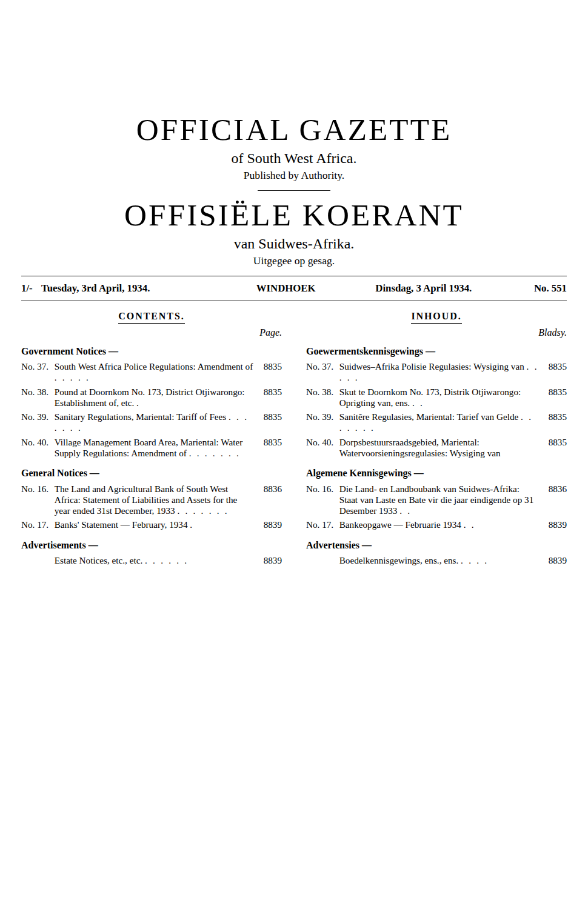OFFICIAL GAZETTE
of South West Africa.
Published by Authority.
OFFISIËLE KOERANT
van Suidwes-Afrika.
Uitgegee op gesag.
| 1/- | Tuesday, 3rd April, 1934. | WINDHOEK | Dinsdag, 3 April 1934. | No. 551 |
CONTENTS.
Page.
Government Notices —
| No. 37. | South West Africa Police Regulations: Amendment of . . . . . | 8835 |
| No. 38. | Pound at Doornkom No. 173, District Otjiwarongo: Establishment of, etc. . | 8835 |
| No. 39. | Sanitary Regulations, Mariental: Tariff of Fees . . . . . . . | 8835 |
| No. 40. | Village Management Board Area, Mariental: Water Supply Regulations: Amendment of . . . . . . . | 8835 |
General Notices —
| No. 16. | The Land and Agricultural Bank of South West Africa: Statement of Liabilities and Assets for the year ended 31st December, 1933 . . . . . . . | 8836 |
| No. 17. | Banks' Statement — February, 1934 . | 8839 |
Advertisements —
| | Estate Notices, etc., etc. . . . . . . | 8839 |
INHOUD.
Bladsy.
Goewermentskennisgewings —
| No. 37. | Suidwes–Afrika Polisie Regulasies: Wysiging van . . . . . | 8835 |
| No. 38. | Skut te Doornkom No. 173, Distrik Otjiwarongo: Oprigting van, ens. . . | 8835 |
| No. 39. | Sanitêre Regulasies, Mariental: Tarief van Gelde . . . . . . . | 8835 |
| No. 40. | Dorpsbestuursraadsgebied, Mariental: Watervoorsieningsregulasies: Wysiging van | 8835 |
Algemene Kennisgewings —
| No. 16. | Die Land- en Landboubank van Suidwes-Afrika: Staat van Laste en Bate vir die jaar eindigende op 31 Desember 1933 . . | 8836 |
| No. 17. | Bankeopgawe — Februarie 1934 . . | 8839 |
Advertensies —
| | Boedelkennisgewings, ens., ens. . . . . | 8839 |